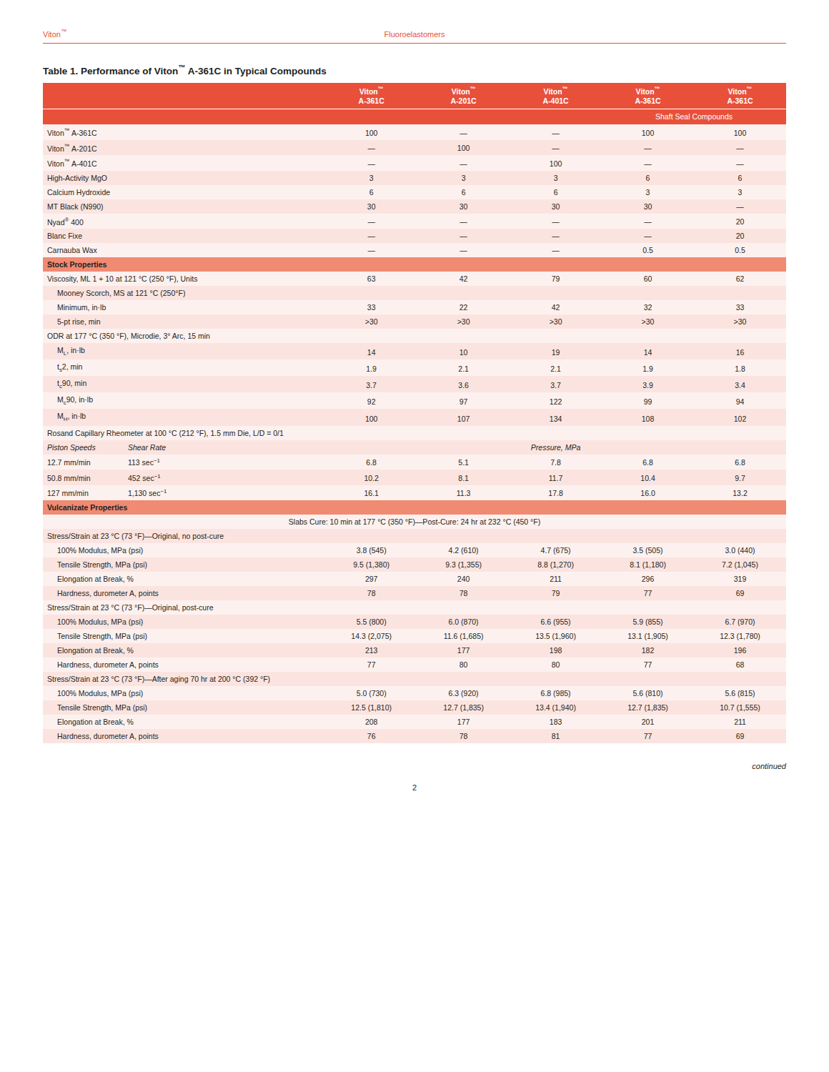Viton™
Fluoroelastomers
Table 1. Performance of Viton™ A-361C in Typical Compounds
| | Viton ™ A-361C | Viton ™ A-201C | Viton ™ A-401C | Viton ™ A-361C | Viton ™ A-361C |
| --- | --- | --- | --- | --- | --- |
| | | | | Shaft Seal Compounds |
| Viton ™ A-361C | 100 | — | — | 100 | 100 |
| Viton ™ A-201C | — | 100 | — | — | — |
| Viton ™ A-401C | — | — | 100 | — | — |
| High-Activity MgO | 3 | 3 | 3 | 6 | 6 |
| Calcium Hydroxide | 6 | 6 | 6 | 3 | 3 |
| MT Black (N990) | 30 | 30 | 30 | 30 | — |
| Nyad ® 400 | — | — | — | — | 20 |
| Blanc Fixe | — | — | — | — | 20 |
| Carnauba Wax | — | — | — | 0.5 | 0.5 |
| Stock Properties |
| Viscosity, ML 1 + 10 at 121 °C (250 °F), Units | 63 | 42 | 79 | 60 | 62 |
| Mooney Scorch, MS at 121 °C (250°F) | | | | | |
| Minimum, in·lb | 33 | 22 | 42 | 32 | 33 |
| 5-pt rise, min | >30 | >30 | >30 | >30 | >30 |
| ODR at 177 °C (350 °F), Microdie, 3° Arc, 15 min | | | | | |
| M L , in·lb | 14 | 10 | 19 | 14 | 16 |
| t s 2, min | 1.9 | 2.1 | 2.1 | 1.9 | 1.8 |
| t c 90, min | 3.7 | 3.6 | 3.7 | 3.9 | 3.4 |
| M c 90, in·lb | 92 | 97 | 122 | 99 | 94 |
| M H , in·lb | 100 | 107 | 134 | 108 | 102 |
| Rosand Capillary Rheometer at 100 °C (212 °F), 1.5 mm Die, L/D = 0/1 | | | | | |
| Piston Speeds Shear Rate | Pressure, MPa |
| 12.7 mm/min 113 sec −1 | 6.8 | 5.1 | 7.8 | 6.8 | 6.8 |
| 50.8 mm/min 452 sec −1 | 10.2 | 8.1 | 11.7 | 10.4 | 9.7 |
| 127 mm/min 1,130 sec −1 | 16.1 | 11.3 | 17.8 | 16.0 | 13.2 |
| Vulcanizate Properties |
| Slabs Cure: 10 min at 177 °C (350 °F)—Post-Cure: 24 hr at 232 °C (450 °F) |
| Stress/Strain at 23 °C (73 °F)—Original, no post-cure | | | | | |
| 100% Modulus, MPa (psi) | 3.8 (545) | 4.2 (610) | 4.7 (675) | 3.5 (505) | 3.0 (440) |
| Tensile Strength, MPa (psi) | 9.5 (1,380) | 9.3 (1,355) | 8.8 (1,270) | 8.1 (1,180) | 7.2 (1,045) |
| Elongation at Break, % | 297 | 240 | 211 | 296 | 319 |
| Hardness, durometer A, points | 78 | 78 | 79 | 77 | 69 |
| Stress/Strain at 23 °C (73 °F)—Original, post-cure | | | | | |
| 100% Modulus, MPa (psi) | 5.5 (800) | 6.0 (870) | 6.6 (955) | 5.9 (855) | 6.7 (970) |
| Tensile Strength, MPa (psi) | 14.3 (2,075) | 11.6 (1,685) | 13.5 (1,960) | 13.1 (1,905) | 12.3 (1,780) |
| Elongation at Break, % | 213 | 177 | 198 | 182 | 196 |
| Hardness, durometer A, points | 77 | 80 | 80 | 77 | 68 |
| Stress/Strain at 23 °C (73 °F)—After aging 70 hr at 200 °C (392 °F) | | | | | |
| 100% Modulus, MPa (psi) | 5.0 (730) | 6.3 (920) | 6.8 (985) | 5.6 (810) | 5.6 (815) |
| Tensile Strength, MPa (psi) | 12.5 (1,810) | 12.7 (1,835) | 13.4 (1,940) | 12.7 (1,835) | 10.7 (1,555) |
| Elongation at Break, % | 208 | 177 | 183 | 201 | 211 |
| Hardness, durometer A, points | 76 | 78 | 81 | 77 | 69 |
continued
2